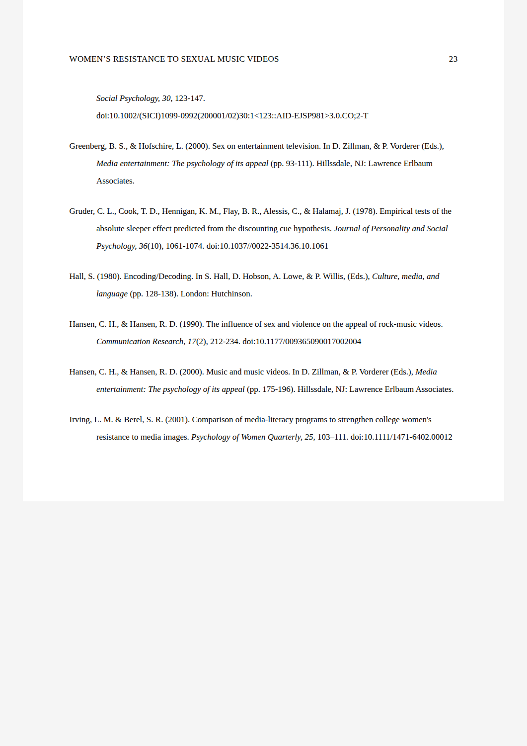Women’s Resistance to Sexual Music Videos 23
Social Psychology, 30, 123-147. doi:10.1002/(SICI)1099-0992(200001/02)30:1<123::AID-EJSP981>3.0.CO;2-T
Greenberg, B. S., & Hofschire, L. (2000). Sex on entertainment television. In D. Zillman, & P. Vorderer (Eds.), Media entertainment: The psychology of its appeal (pp. 93-111). Hillssdale, NJ: Lawrence Erlbaum Associates.
Gruder, C. L., Cook, T. D., Hennigan, K. M., Flay, B. R., Alessis, C., & Halamaj, J. (1978). Empirical tests of the absolute sleeper effect predicted from the discounting cue hypothesis. Journal of Personality and Social Psychology, 36(10), 1061-1074. doi:10.1037//0022-3514.36.10.1061
Hall, S. (1980). Encoding/Decoding. In S. Hall, D. Hobson, A. Lowe, & P. Willis, (Eds.), Culture, media, and language (pp. 128-138). London: Hutchinson.
Hansen, C. H., & Hansen, R. D. (1990). The influence of sex and violence on the appeal of rock-music videos. Communication Research, 17(2), 212-234. doi:10.1177/009365090017002004
Hansen, C. H., & Hansen, R. D. (2000). Music and music videos. In D. Zillman, & P. Vorderer (Eds.), Media entertainment: The psychology of its appeal (pp. 175-196). Hillssdale, NJ: Lawrence Erlbaum Associates.
Irving, L. M. & Berel, S. R. (2001). Comparison of media-literacy programs to strengthen college women's resistance to media images. Psychology of Women Quarterly, 25, 103–111. doi:10.1111/1471-6402.00012